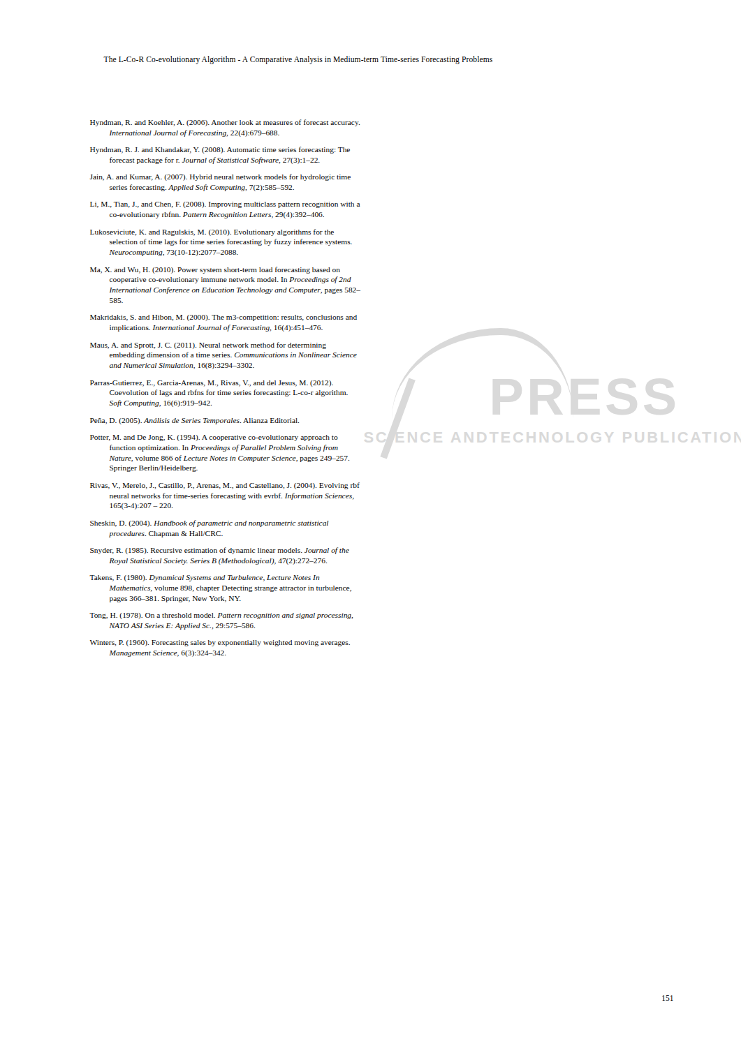PRESS
SCIENCE AND
TECHNOLOGY PUBLICATIONS
The L-Co-R Co-evolutionary Algorithm - A Comparative Analysis in Medium-term Time-series Forecasting Problems
Hyndman, R. and Koehler, A. (2006). Another look at measures of forecast accuracy. International Journal of Forecasting, 22(4):679–688.
Hyndman, R. J. and Khandakar, Y. (2008). Automatic time series forecasting: The forecast package for r. Journal of Statistical Software, 27(3):1–22.
Jain, A. and Kumar, A. (2007). Hybrid neural network models for hydrologic time series forecasting. Applied Soft Computing, 7(2):585–592.
Li, M., Tian, J., and Chen, F. (2008). Improving multiclass pattern recognition with a co-evolutionary rbfnn. Pattern Recognition Letters, 29(4):392–406.
Lukoseviciute, K. and Ragulskis, M. (2010). Evolutionary algorithms for the selection of time lags for time series forecasting by fuzzy inference systems. Neurocomputing, 73(10-12):2077–2088.
Ma, X. and Wu, H. (2010). Power system short-term load forecasting based on cooperative co-evolutionary immune network model. In Proceedings of 2nd International Conference on Education Technology and Computer, pages 582–585.
Makridakis, S. and Hibon, M. (2000). The m3-competition: results, conclusions and implications. International Journal of Forecasting, 16(4):451–476.
Maus, A. and Sprott, J. C. (2011). Neural network method for determining embedding dimension of a time series. Communications in Nonlinear Science and Numerical Simulation, 16(8):3294–3302.
Parras-Gutierrez, E., Garcia-Arenas, M., Rivas, V., and del Jesus, M. (2012). Coevolution of lags and rbfns for time series forecasting: L-co-r algorithm. Soft Computing, 16(6):919–942.
Peña, D. (2005). Análisis de Series Temporales. Alianza Editorial.
Potter, M. and De Jong, K. (1994). A cooperative co-evolutionary approach to function optimization. In Proceedings of Parallel Problem Solving from Nature, volume 866 of Lecture Notes in Computer Science, pages 249–257. Springer Berlin/Heidelberg.
Rivas, V., Merelo, J., Castillo, P., Arenas, M., and Castellano, J. (2004). Evolving rbf neural networks for time-series forecasting with evrbf. Information Sciences, 165(3-4):207 – 220.
Sheskin, D. (2004). Handbook of parametric and nonparametric statistical procedures. Chapman & Hall/CRC.
Snyder, R. (1985). Recursive estimation of dynamic linear models. Journal of the Royal Statistical Society. Series B (Methodological), 47(2):272–276.
Takens, F. (1980). Dynamical Systems and Turbulence, Lecture Notes In Mathematics, volume 898, chapter Detecting strange attractor in turbulence, pages 366–381. Springer, New York, NY.
Tong, H. (1978). On a threshold model. Pattern recognition and signal processing, NATO ASI Series E: Applied Sc., 29:575–586.
Winters, P. (1960). Forecasting sales by exponentially weighted moving averages. Management Science, 6(3):324–342.
151